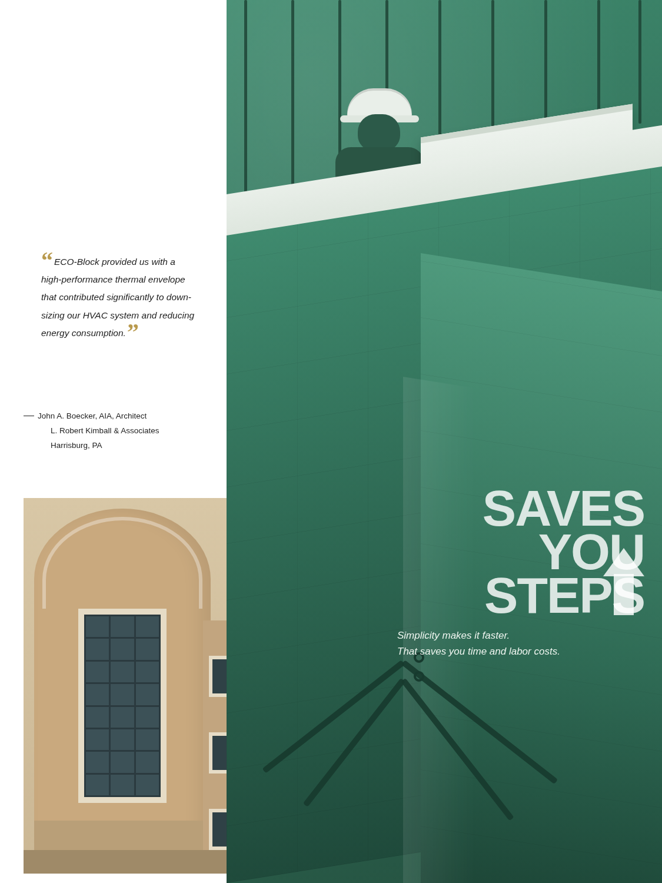“ECO-Block provided us with a high-performance thermal envelope that contributed significantly to down-sizing our HVAC system and reducing energy consumption.”
John A. Boecker, AIA, Architect L. Robert Kimball & Associates Harrisburg, PA
Saves You Steps
Simplicity makes it faster.
That saves you time and labor costs.